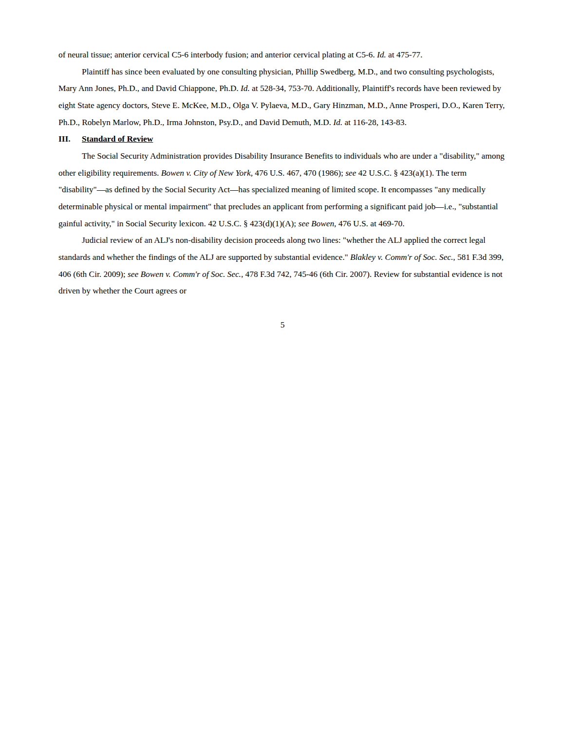of neural tissue; anterior cervical C5-6 interbody fusion; and anterior cervical plating at C5-6. Id. at 475-77.
Plaintiff has since been evaluated by one consulting physician, Phillip Swedberg, M.D., and two consulting psychologists, Mary Ann Jones, Ph.D., and David Chiappone, Ph.D. Id. at 528-34, 753-70. Additionally, Plaintiff's records have been reviewed by eight State agency doctors, Steve E. McKee, M.D., Olga V. Pylaeva, M.D., Gary Hinzman, M.D., Anne Prosperi, D.O., Karen Terry, Ph.D., Robelyn Marlow, Ph.D., Irma Johnston, Psy.D., and David Demuth, M.D. Id. at 116-28, 143-83.
III. Standard of Review
The Social Security Administration provides Disability Insurance Benefits to individuals who are under a "disability," among other eligibility requirements. Bowen v. City of New York, 476 U.S. 467, 470 (1986); see 42 U.S.C. § 423(a)(1). The term "disability"—as defined by the Social Security Act—has specialized meaning of limited scope. It encompasses "any medically determinable physical or mental impairment" that precludes an applicant from performing a significant paid job—i.e., "substantial gainful activity," in Social Security lexicon. 42 U.S.C. § 423(d)(1)(A); see Bowen, 476 U.S. at 469-70.
Judicial review of an ALJ's non-disability decision proceeds along two lines: "whether the ALJ applied the correct legal standards and whether the findings of the ALJ are supported by substantial evidence." Blakley v. Comm'r of Soc. Sec., 581 F.3d 399, 406 (6th Cir. 2009); see Bowen v. Comm'r of Soc. Sec., 478 F.3d 742, 745-46 (6th Cir. 2007). Review for substantial evidence is not driven by whether the Court agrees or
5